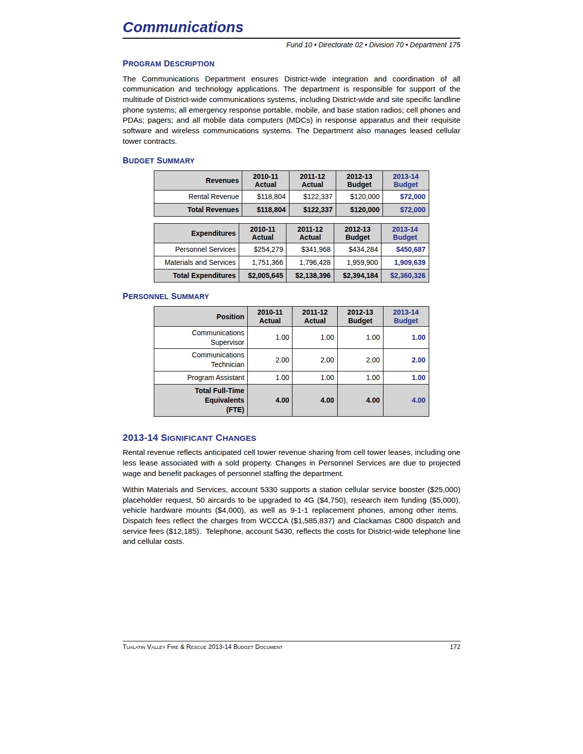Communications
Fund 10 • Directorate 02 • Division 70 • Department 175
PROGRAM DESCRIPTION
The Communications Department ensures District-wide integration and coordination of all communication and technology applications. The department is responsible for support of the multitude of District-wide communications systems, including District-wide and site specific landline phone systems; all emergency response portable, mobile, and base station radios; cell phones and PDAs; pagers; and all mobile data computers (MDCs) in response apparatus and their requisite software and wireless communications systems. The Department also manages leased cellular tower contracts.
BUDGET SUMMARY
| Revenues | 2010-11 Actual | 2011-12 Actual | 2012-13 Budget | 2013-14 Budget |
| --- | --- | --- | --- | --- |
| Rental Revenue | $118,804 | $122,337 | $120,000 | $72,000 |
| Total Revenues | $118,804 | $122,337 | $120,000 | $72,000 |
| Expenditures | 2010-11 Actual | 2011-12 Actual | 2012-13 Budget | 2013-14 Budget |
| --- | --- | --- | --- | --- |
| Personnel Services | $254,279 | $341,968 | $434,284 | $450,687 |
| Materials and Services | 1,751,366 | 1,796,428 | 1,959,900 | 1,909,639 |
| Total Expenditures | $2,005,645 | $2,138,396 | $2,394,184 | $2,360,326 |
PERSONNEL SUMMARY
| Position | 2010-11 Actual | 2011-12 Actual | 2012-13 Budget | 2013-14 Budget |
| --- | --- | --- | --- | --- |
| Communications Supervisor | 1.00 | 1.00 | 1.00 | 1.00 |
| Communications Technician | 2.00 | 2.00 | 2.00 | 2.00 |
| Program Assistant | 1.00 | 1.00 | 1.00 | 1.00 |
| Total Full-Time Equivalents (FTE) | 4.00 | 4.00 | 4.00 | 4.00 |
2013-14 SIGNIFICANT CHANGES
Rental revenue reflects anticipated cell tower revenue sharing from cell tower leases, including one less lease associated with a sold property. Changes in Personnel Services are due to projected wage and benefit packages of personnel staffing the department.
Within Materials and Services, account 5330 supports a station cellular service booster ($25,000) placeholder request, 50 aircards to be upgraded to 4G ($4,750), research item funding ($5,000), vehicle hardware mounts ($4,000), as well as 9-1-1 replacement phones, among other items. Dispatch fees reflect the charges from WCCCA ($1,585,837) and Clackamas C800 dispatch and service fees ($12,185). Telephone, account 5430, reflects the costs for District-wide telephone line and cellular costs.
Tualatin Valley Fire & Rescue 2013-14 Budget Document 172